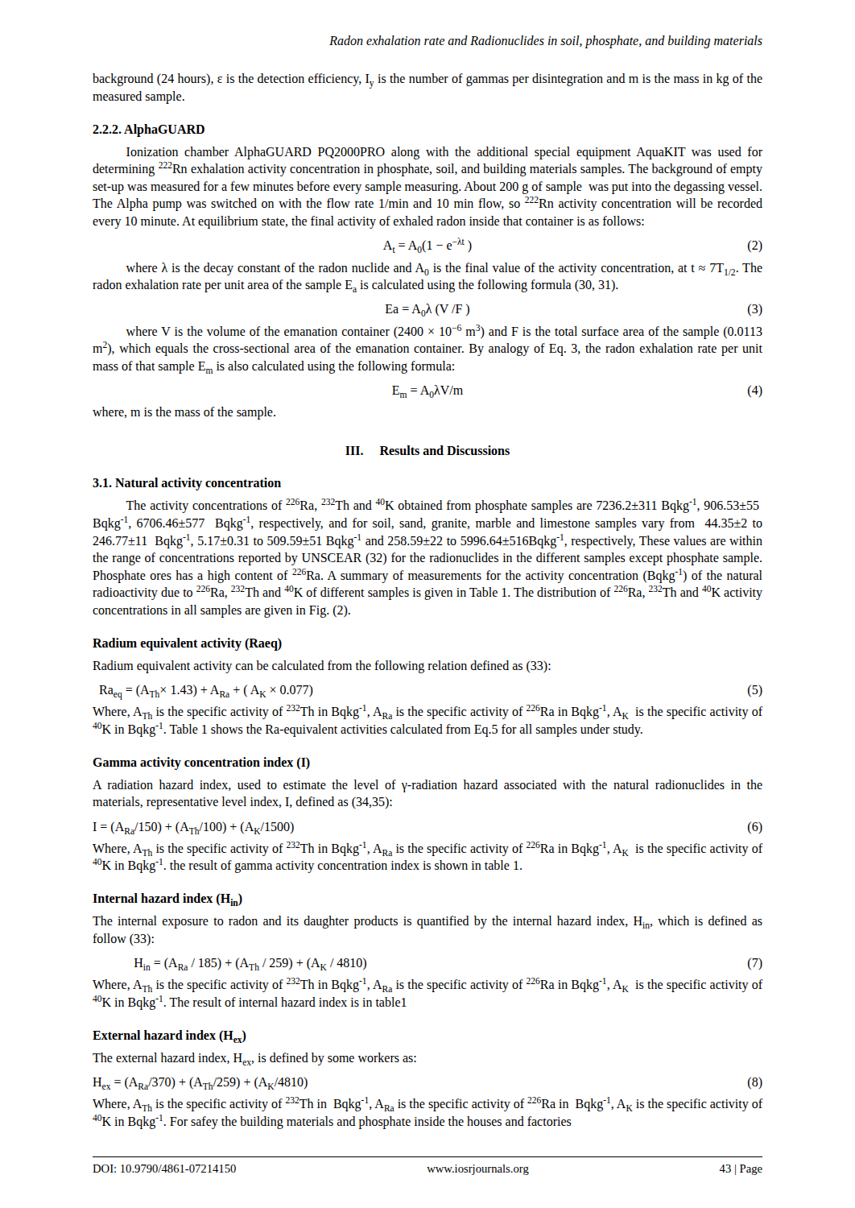Radon exhalation rate and Radionuclides in soil, phosphate, and building materials
background (24 hours), ɛ is the detection efficiency, Iy is the number of gammas per disintegration and m is the mass in kg of the measured sample.
2.2.2. AlphaGUARD
Ionization chamber AlphaGUARD PQ2000PRO along with the additional special equipment AquaKIT was used for determining 222Rn exhalation activity concentration in phosphate, soil, and building materials samples. The background of empty set-up was measured for a few minutes before every sample measuring. About 200 g of sample was put into the degassing vessel. The Alpha pump was switched on with the flow rate 1/min and 10 min flow, so 222Rn activity concentration will be recorded every 10 minute. At equilibrium state, the final activity of exhaled radon inside that container is as follows:
At = A0(1 − e−λt ) (2)
where λ is the decay constant of the radon nuclide and A0 is the final value of the activity concentration, at t ≈ 7T1/2. The radon exhalation rate per unit area of the sample Ea is calculated using the following formula (30, 31).
Ea = A0λ (V /F ) (3)
where V is the volume of the emanation container (2400 × 10−6 m3) and F is the total surface area of the sample (0.0113 m2), which equals the cross-sectional area of the emanation container. By analogy of Eq. 3, the radon exhalation rate per unit mass of that sample Em is also calculated using the following formula:
Em = A0λV/m (4)
where, m is the mass of the sample.
III. Results and Discussions
3.1. Natural activity concentration
The activity concentrations of 226Ra, 232Th and 40K obtained from phosphate samples are 7236.2±311 Bqkg-1, 906.53±55 Bqkg-1, 6706.46±577 Bqkg-1, respectively, and for soil, sand, granite, marble and limestone samples vary from 44.35±2 to 246.77±11 Bqkg-1, 5.17±0.31 to 509.59±51 Bqkg-1 and 258.59±22 to 5996.64±516Bqkg-1, respectively, These values are within the range of concentrations reported by UNSCEAR (32) for the radionuclides in the different samples except phosphate sample. Phosphate ores has a high content of 226Ra. A summary of measurements for the activity concentration (Bqkg-1) of the natural radioactivity due to 226Ra, 232Th and 40K of different samples is given in Table 1. The distribution of 226Ra, 232Th and 40K activity concentrations in all samples are given in Fig. (2).
Radium equivalent activity (Raeq)
Radium equivalent activity can be calculated from the following relation defined as (33):
Raeq = (ATh× 1.43) + ARa + ( AK × 0.077) (5)
Where, ATh is the specific activity of 232Th in Bqkg-1, ARa is the specific activity of 226Ra in Bqkg-1, AK is the specific activity of 40K in Bqkg-1. Table 1 shows the Ra-equivalent activities calculated from Eq.5 for all samples under study.
Gamma activity concentration index (I)
A radiation hazard index, used to estimate the level of γ-radiation hazard associated with the natural radionuclides in the materials, representative level index, I, defined as (34,35):
I = (ARa/150) + (ATh/100) + (AK/1500) (6)
Where, ATh is the specific activity of 232Th in Bqkg-1, ARa is the specific activity of 226Ra in Bqkg-1, AK is the specific activity of 40K in Bqkg-1. the result of gamma activity concentration index is shown in table 1.
Internal hazard index (Hin)
The internal exposure to radon and its daughter products is quantified by the internal hazard index, Hin, which is defined as follow (33):
Hin = (ARa / 185) + (ATh / 259) + (AK / 4810) (7)
Where, ATh is the specific activity of 232Th in Bqkg-1, ARa is the specific activity of 226Ra in Bqkg-1, AK is the specific activity of 40K in Bqkg-1. The result of internal hazard index is in table1
External hazard index (Hex)
The external hazard index, Hex, is defined by some workers as:
Hex = (ARa/370) + (ATh/259) + (AK/4810) (8)
Where, ATh is the specific activity of 232Th in Bqkg-1, ARa is the specific activity of 226Ra in Bqkg-1, AK is the specific activity of 40K in Bqkg-1. For safey the building materials and phosphate inside the houses and factories
DOI: 10.9790/4861-07214150 www.iosrjournals.org 43 | Page